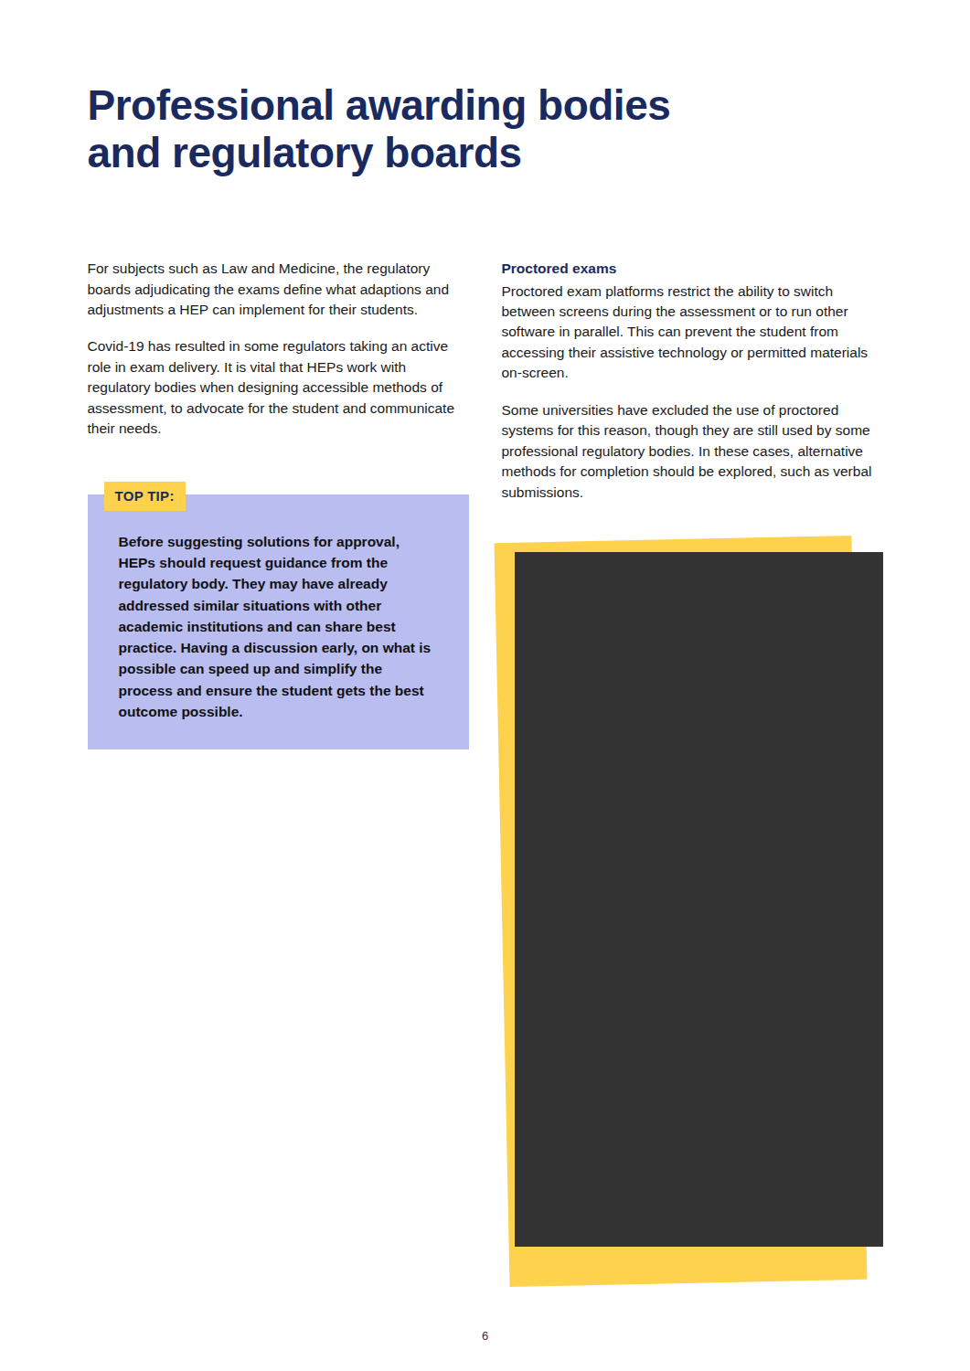Professional awarding bodies
and regulatory boards
For subjects such as Law and Medicine, the regulatory boards adjudicating the exams define what adaptions and adjustments a HEP can implement for their students.
Covid-19 has resulted in some regulators taking an active role in exam delivery. It is vital that HEPs work with regulatory bodies when designing accessible methods of assessment, to advocate for the student and communicate their needs.
TOP TIP:
Before suggesting solutions for approval, HEPs should request guidance from the regulatory body. They may have already addressed similar situations with other academic institutions and can share best practice. Having a discussion early, on what is possible can speed up and simplify the process and ensure the student gets the best outcome possible.
Proctored exams
Proctored exam platforms restrict the ability to switch between screens during the assessment or to run other software in parallel. This can prevent the student from accessing their assistive technology or permitted materials on-screen.
Some universities have excluded the use of proctored systems for this reason, though they are still used by some professional regulatory bodies. In these cases, alternative methods for completion should be explored, such as verbal submissions.
6